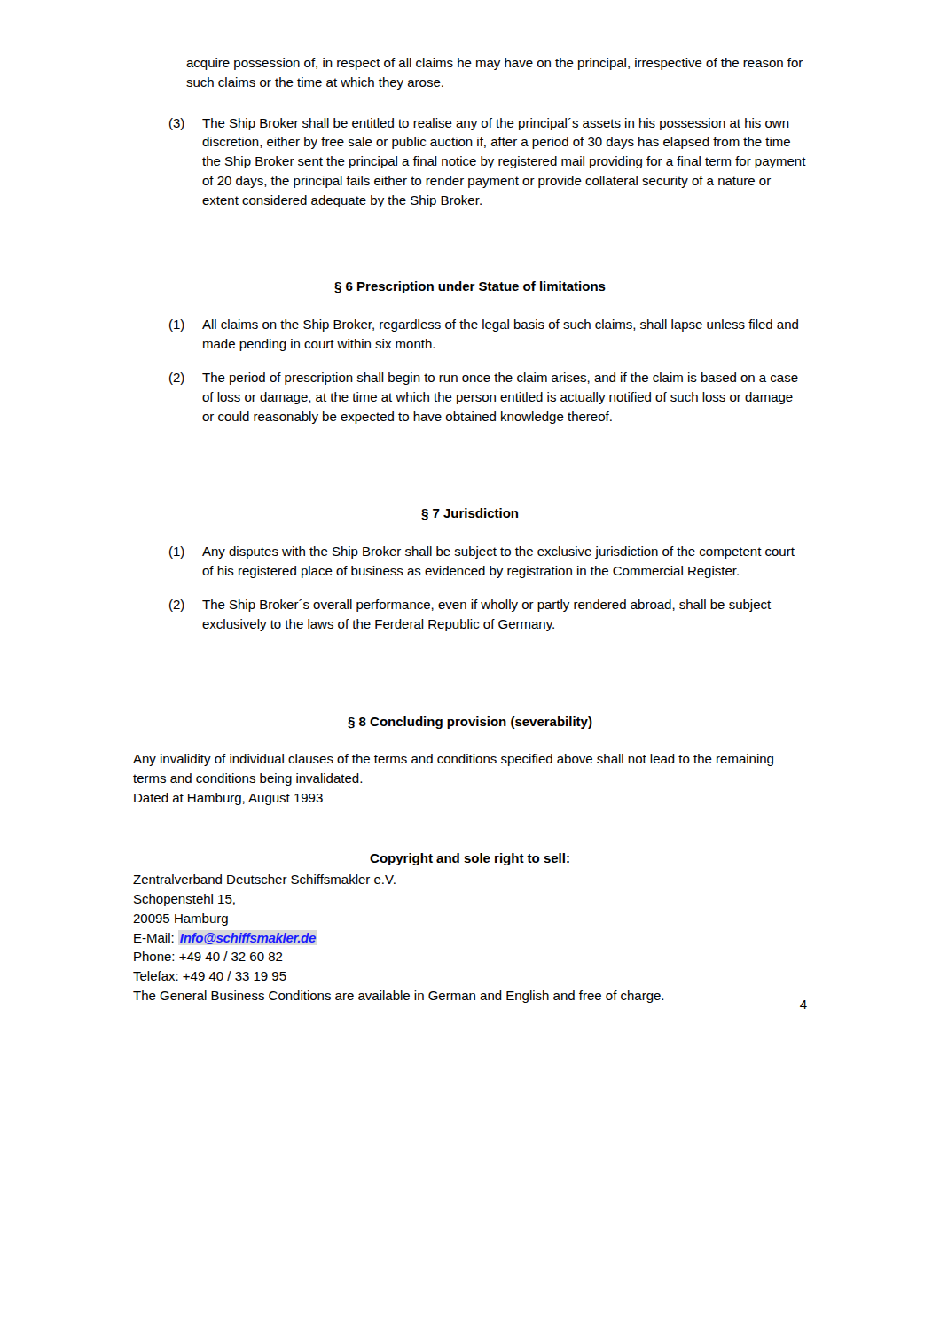acquire possession of, in respect of all claims he may have on the principal, irrespective of the reason for such claims or the time at which they arose.
(3) The Ship Broker shall be entitled to realise any of the principal´s assets in his possession at his own discretion, either by free sale or public auction if, after a period of 30 days has elapsed from the time the Ship Broker sent the principal a final notice by registered mail providing for a final term for payment of 20 days, the principal fails either to render payment or provide collateral security of a nature or extent considered adequate by the Ship Broker.
§ 6 Prescription under Statue of limitations
(1) All claims on the Ship Broker, regardless of the legal basis of such claims, shall lapse unless filed and made pending in court within six month.
(2) The period of prescription shall begin to run once the claim arises, and if the claim is based on a case of loss or damage, at the time at which the person entitled is actually notified of such loss or damage or could reasonably be expected to have obtained knowledge thereof.
§ 7 Jurisdiction
(1) Any disputes with the Ship Broker shall be subject to the exclusive jurisdiction of the competent court of his registered place of business as evidenced by registration in the Commercial Register.
(2) The Ship Broker´s overall performance, even if wholly or partly rendered abroad, shall be subject exclusively to the laws of the Ferderal Republic of Germany.
§ 8 Concluding provision (severability)
Any invalidity of individual clauses of the terms and conditions specified above shall not lead to the remaining terms and conditions being invalidated.
Dated at Hamburg, August 1993
Copyright and sole right to sell:
Zentralverband Deutscher Schiffsmakler e.V.
Schopenstehl 15,
20095 Hamburg
E-Mail: Info@schiffsmakler.de
Phone: +49 40 / 32 60 82
Telefax: +49 40 / 33 19 95
The General Business Conditions are available in German and English and free of charge.
4